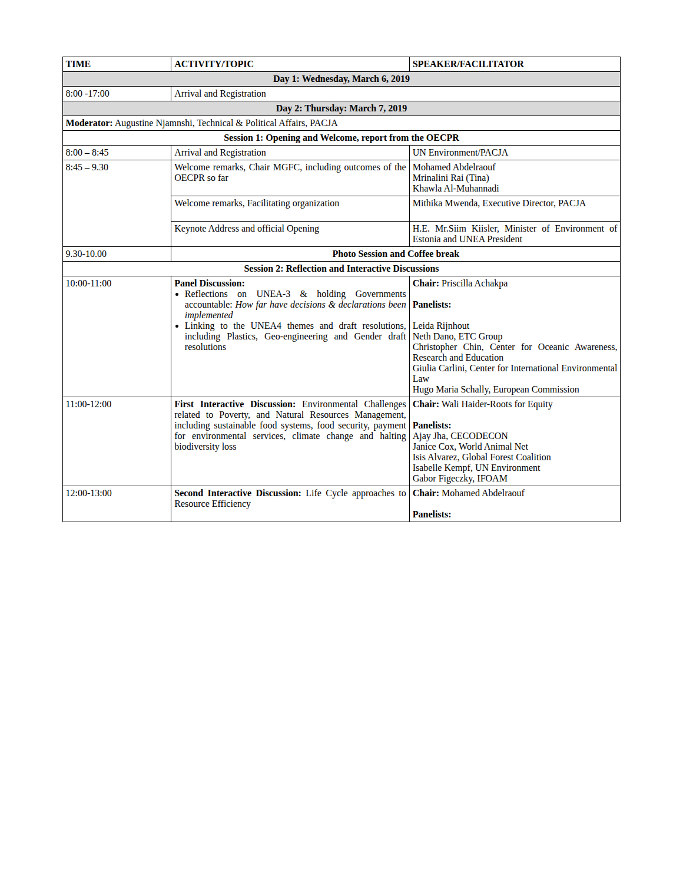| TIME | ACTIVITY/TOPIC | SPEAKER/FACILITATOR |
| Day 1: Wednesday, March 6, 2019 |
| 8:00 -17:00 | Arrival and Registration |
| Day 2: Thursday: March 7, 2019 |
| Moderator: Augustine Njamnshi, Technical & Political Affairs, PACJA |
| Session 1: Opening and Welcome, report from the OECPR |
| 8:00 – 8:45 | Arrival and Registration | UN Environment/PACJA |
| 8:45 – 9.30 | Welcome remarks, Chair MGFC, including outcomes of the OECPR so far | Mohamed Abdelraouf Mrinalini Rai (Tina) Khawla Al-Muhannadi |
| Welcome remarks, Facilitating organization | Mithika Mwenda, Executive Director, PACJA |
| Keynote Address and official Opening | H.E. Mr.Siim Kiisler, Minister of Environment of Estonia and UNEA President |
| 9.30-10.00 | Photo Session and Coffee break |
| Session 2: Reflection and Interactive Discussions |
| 10:00-11:00 | Panel Discussion: Reflections on UNEA-3 & holding Governments accountable: How far have decisions & declarations been implemented Linking to the UNEA4 themes and draft resolutions, including Plastics, Geo-engineering and Gender draft resolutions | Chair: Priscilla Achakpa Panelists: Leida Rijnhout Neth Dano, ETC Group Christopher Chin, Center for Oceanic Awareness, Research and Education Giulia Carlini, Center for International Environmental Law Hugo Maria Schally, European Commission |
| 11:00-12:00 | First Interactive Discussion: Environmental Challenges related to Poverty, and Natural Resources Management, including sustainable food systems, food security, payment for environmental services, climate change and halting biodiversity loss | Chair: Wali Haider-Roots for Equity Panelists: Ajay Jha, CECODECON Janice Cox, World Animal Net Isis Alvarez, Global Forest Coalition Isabelle Kempf, UN Environment Gabor Figeczky, IFOAM |
| 12:00-13:00 | Second Interactive Discussion: Life Cycle approaches to Resource Efficiency | Chair: Mohamed Abdelraouf Panelists: |